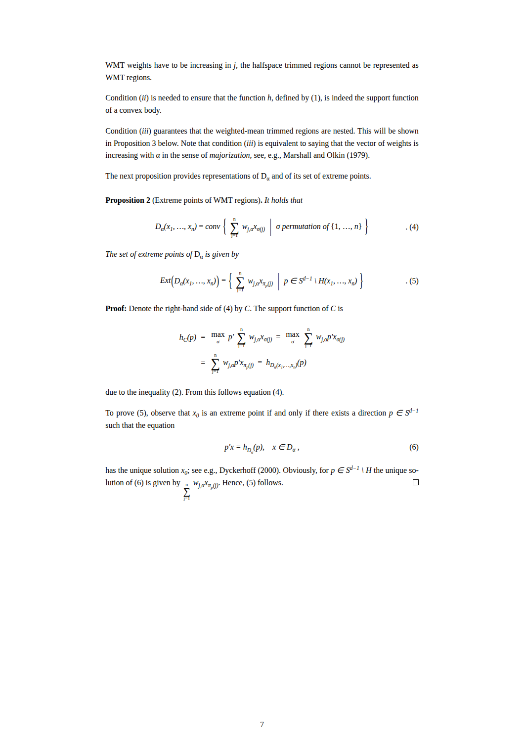WMT weights have to be increasing in j, the halfspace trimmed regions cannot be represented as WMT regions.
Condition (ii) is needed to ensure that the function h, defined by (1), is indeed the support function of a convex body.
Condition (iii) guarantees that the weighted-mean trimmed regions are nested. This will be shown in Proposition 3 below. Note that condition (iii) is equivalent to saying that the vector of weights is increasing with α in the sense of majorization, see, e.g., Marshall and Olkin (1979).
The next proposition provides representations of Dα and of its set of extreme points.
Proposition 2 (Extreme points of WMT regions). It holds that
Dα(x1, …, xn) = conv { n∑j=1 wj,αxσ(j) | σ permutation of {1, …, n} }
. (4)
The set of extreme points of Dα is given by
Ext(Dα(x1, …, xn)) = { n∑j=1 wj,αxπp(j) | p ∈ Sd−1 \ H(x1, …, xn) }
. (5)
Proof: Denote the right-hand side of (4) by C. The support function of C is
| h C (p) | = | max σ p′ n ∑ j=1 w j,α x σ(j) = max σ n ∑ j=1 w j,α p′x σ(j) |
| | = | n ∑ j=1 w j,α p′x π p (j) = h D α (x 1 ,…,x n ) (p) |
due to the inequality (2). From this follows equation (4).
To prove (5), observe that x0 is an extreme point if and only if there exists a direction p ∈ Sd−1 such that the equation
p′x = hDα(p), x ∈ Dα ,
(6)
has the unique solution x0; see e.g., Dyckerhoff (2000). Obviously, for p ∈ Sd−1 \ H the unique solution of (6) is given by n∑j=1 wj,αxπp(j). Hence, (5) follows.
7